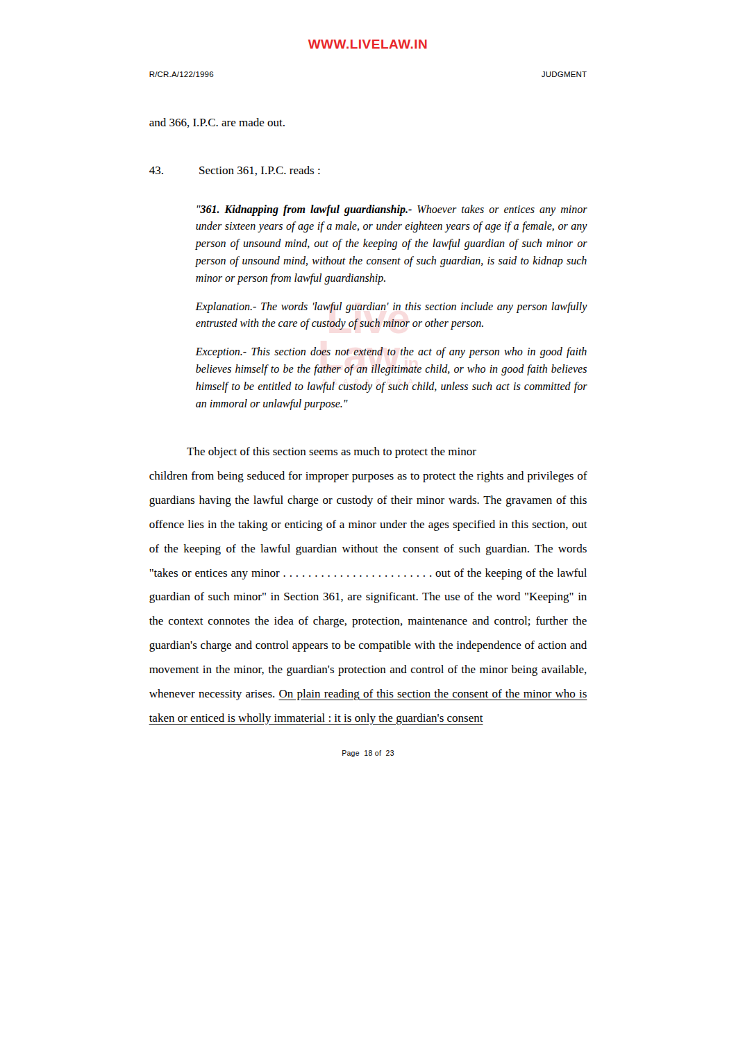WWW.LIVELAW.IN
R/CR.A/122/1996
JUDGMENT
Live
Law.in
A & A & A & A & A
and 366, I.P.C. are made out.
43.
Section 361, I.P.C. reads :
"361. Kidnapping from lawful guardianship.- Whoever takes or entices any minor under sixteen years of age if a male, or under eighteen years of age if a female, or any person of unsound mind, out of the keeping of the lawful guardian of such minor or person of unsound mind, without the consent of such guardian, is said to kidnap such minor or person from lawful guardianship.
Explanation.- The words 'lawful guardian' in this section include any person lawfully entrusted with the care of custody of such minor or other person.
Exception.- This section does not extend to the act of any person who in good faith believes himself to be the father of an illegitimate child, or who in good faith believes himself to be entitled to lawful custody of such child, unless such act is committed for an immoral or unlawful purpose."
The object of this section seems as much to protect the minor
children from being seduced for improper purposes as to protect the rights and privileges of guardians having the lawful charge or custody of their minor wards. The gravamen of this offence lies in the taking or enticing of a minor under the ages specified in this section, out of the keeping of the lawful guardian without the consent of such guardian. The words "takes or entices any minor . . . . . . . . . . . . . . . . . . . . . . . . out of the keeping of the lawful guardian of such minor" in Section 361, are significant. The use of the word "Keeping" in the context connotes the idea of charge, protection, maintenance and control; further the guardian's charge and control appears to be compatible with the independence of action and movement in the minor, the guardian's protection and control of the minor being available, whenever necessity arises. On plain reading of this section the consent of the minor who is taken or enticed is wholly immaterial : it is only the guardian's consent
Page 18 of 23